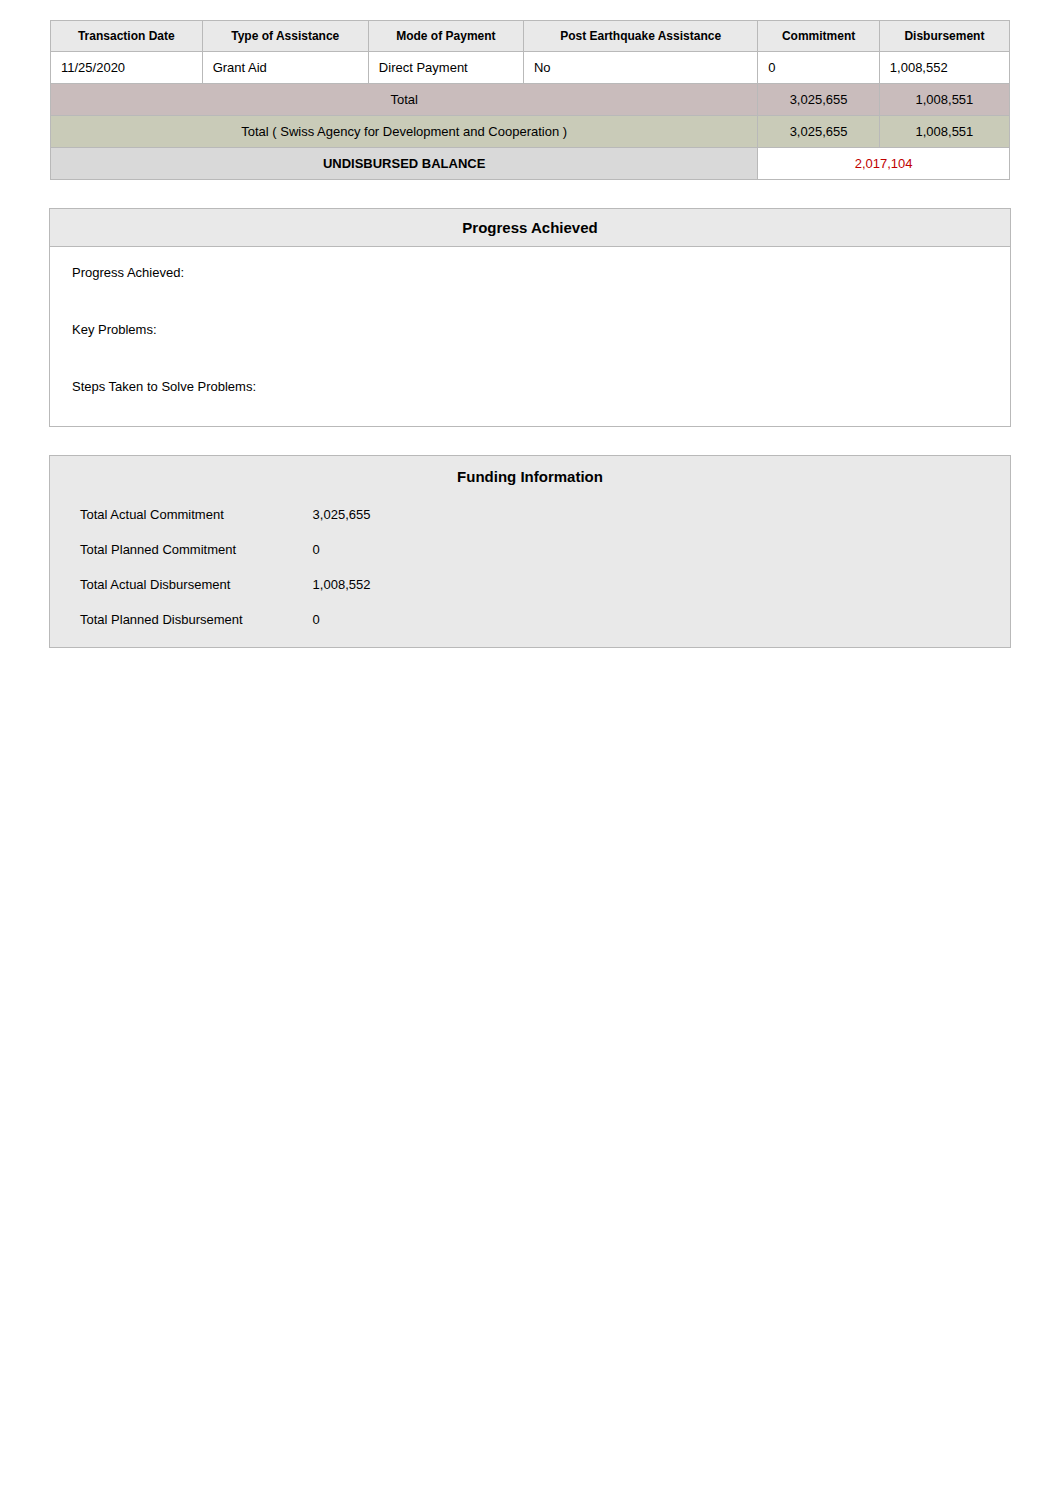| Transaction Date | Type of Assistance | Mode of Payment | Post Earthquake Assistance | Commitment | Disbursement |
| --- | --- | --- | --- | --- | --- |
| 11/25/2020 | Grant Aid | Direct Payment | No | 0 | 1,008,552 |
| Total | 3,025,655 | 1,008,551 |
| Total ( Swiss Agency for Development and Cooperation ) | 3,025,655 | 1,008,551 |
| UNDISBURSED BALANCE | 2,017,104 |
Progress Achieved
Progress Achieved:
Key Problems:
Steps Taken to Solve Problems:
Funding Information
| Total Actual Commitment | 3,025,655 |
| Total Planned Commitment | 0 |
| Total Actual Disbursement | 1,008,552 |
| Total Planned Disbursement | 0 |